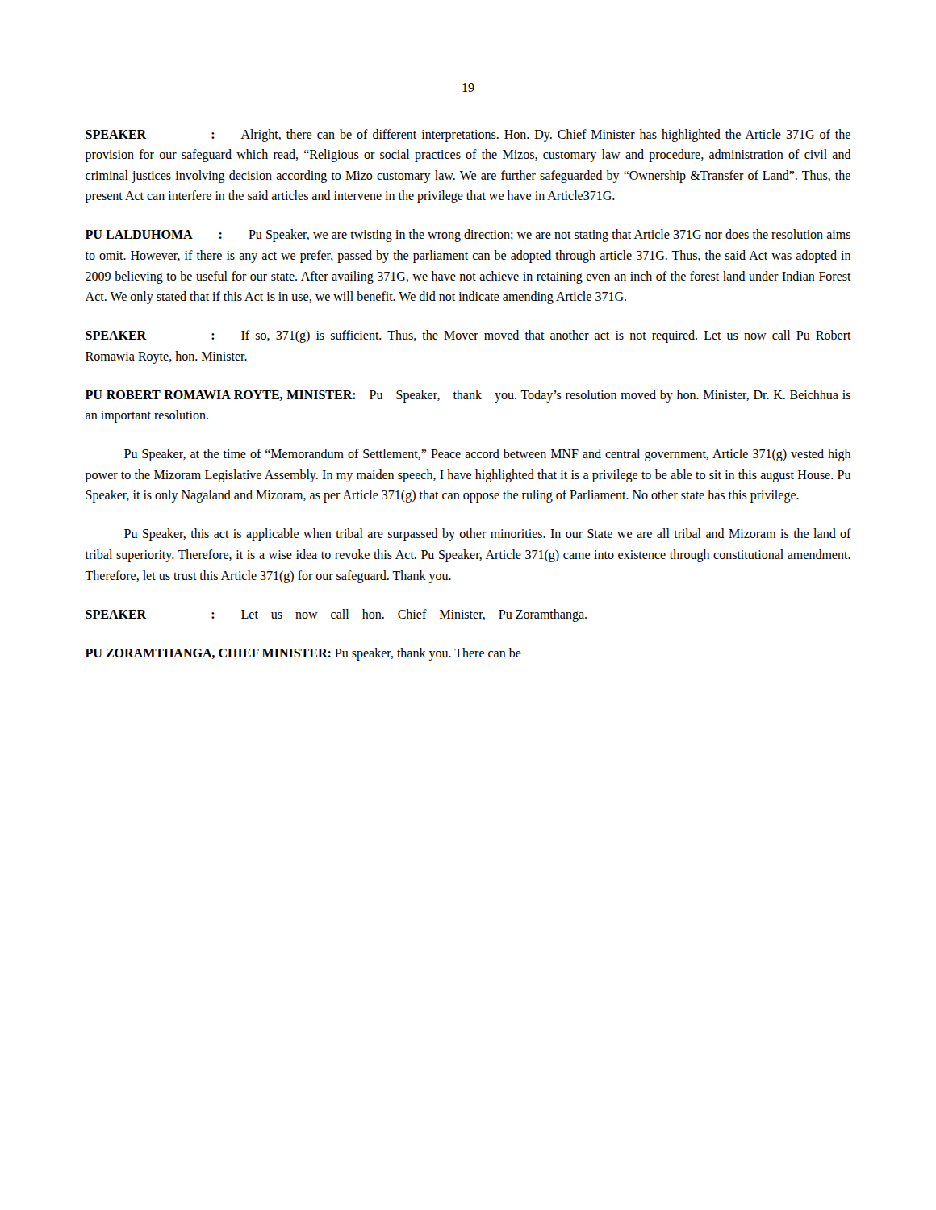19
SPEAKER     :  Alright, there can be of different interpretations. Hon. Dy. Chief Minister has highlighted the Article 371G of the provision for our safeguard which read, “Religious or social practices of the Mizos, customary law and procedure, administration of civil and criminal justices involving decision according to Mizo customary law. We are further safeguarded by “Ownership &Transfer of Land”. Thus, the present Act can interfere in the said articles and intervene in the privilege that we have in Article371G.
PU LALDUHOMA  :  Pu Speaker, we are twisting in the wrong direction; we are not stating that Article 371G nor does the resolution aims to omit. However, if there is any act we prefer, passed by the parliament can be adopted through article 371G. Thus, the said Act was adopted in 2009 believing to be useful for our state. After availing 371G, we have not achieve in retaining even an inch of the forest land under Indian Forest Act. We only stated that if this Act is in use, we will benefit. We did not indicate amending Article 371G.
SPEAKER     :  If so, 371(g) is sufficient. Thus, the Mover moved that another act is not required. Let us now call Pu Robert Romawia Royte, hon. Minister.
PU ROBERT ROMAWIA ROYTE, MINISTER: Pu Speaker, thank you. Today’s resolution moved by hon. Minister, Dr. K. Beichhua is an important resolution.
Pu Speaker, at the time of “Memorandum of Settlement,” Peace accord between MNF and central government, Article 371(g) vested high power to the Mizoram Legislative Assembly. In my maiden speech, I have highlighted that it is a privilege to be able to sit in this august House. Pu Speaker, it is only Nagaland and Mizoram, as per Article 371(g) that can oppose the ruling of Parliament. No other state has this privilege.
Pu Speaker, this act is applicable when tribal are surpassed by other minorities. In our State we are all tribal and Mizoram is the land of tribal superiority. Therefore, it is a wise idea to revoke this Act. Pu Speaker, Article 371(g) came into existence through constitutional amendment. Therefore, let us trust this Article 371(g) for our safeguard. Thank you.
SPEAKER     :  Let us now call hon. Chief Minister, Pu Zoramthanga.
PU ZORAMTHANGA, CHIEF MINISTER: Pu speaker, thank you. There can be